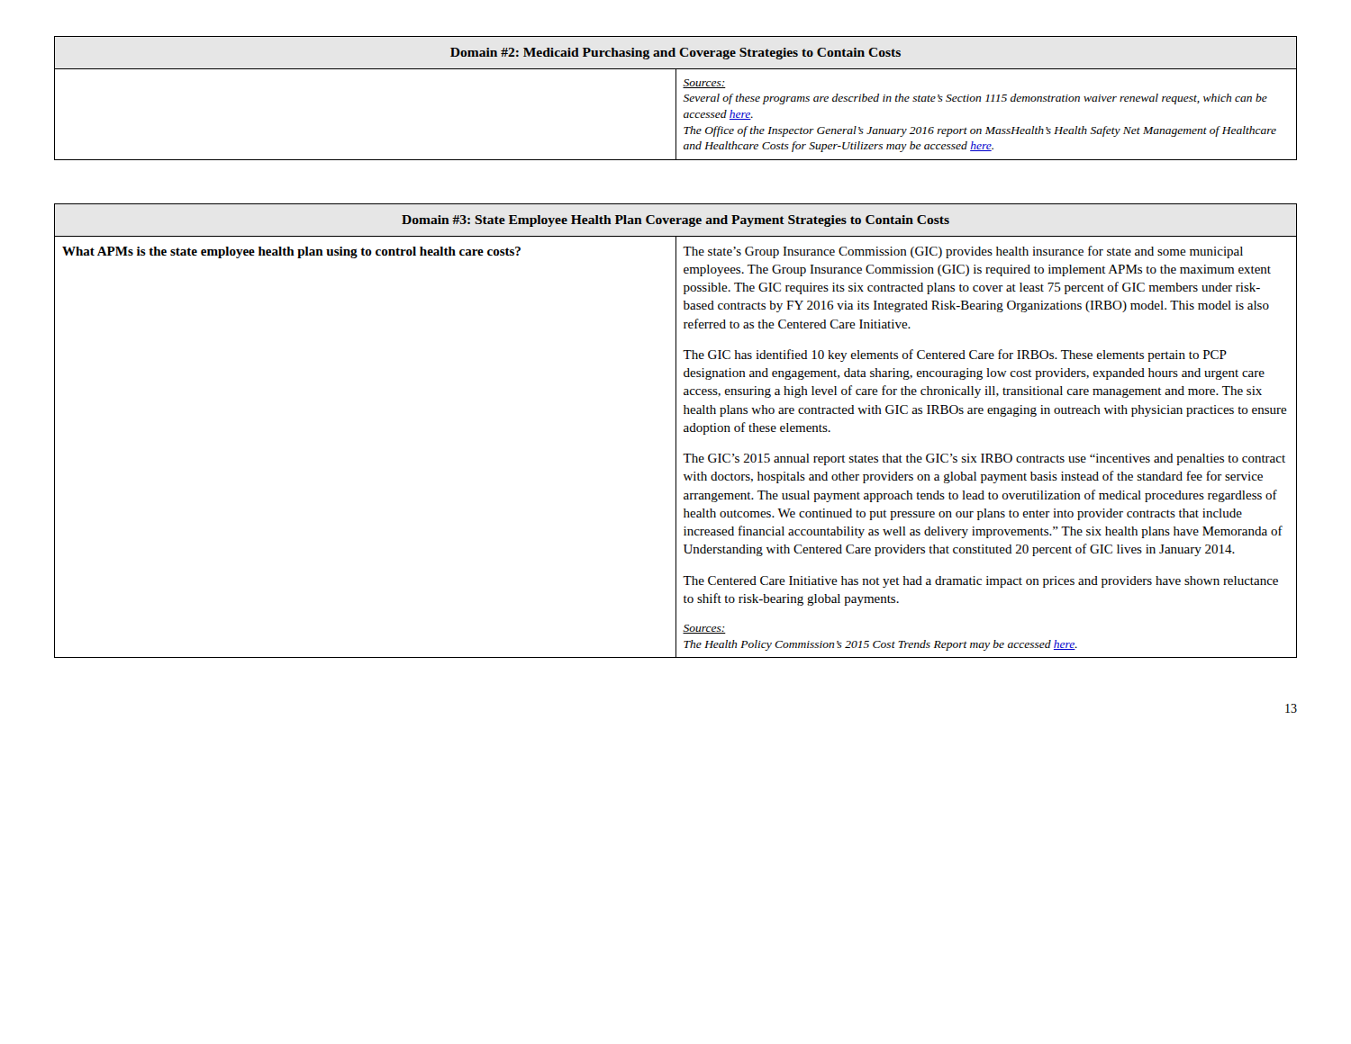| Domain #2: Medicaid Purchasing and Coverage Strategies to Contain Costs |
| | Sources: Several of these programs are described in the state’s Section 1115 demonstration waiver renewal request, which can be accessed here . The Office of the Inspector General’s January 2016 report on MassHealth’s Health Safety Net Management of Healthcare and Healthcare Costs for Super-Utilizers may be accessed here . |
| Domain #3: State Employee Health Plan Coverage and Payment Strategies to Contain Costs |
| What APMs is the state employee health plan using to control health care costs? | The state’s Group Insurance Commission (GIC) provides health insurance for state and some municipal employees. The Group Insurance Commission (GIC) is required to implement APMs to the maximum extent possible. The GIC requires its six contracted plans to cover at least 75 percent of GIC members under risk-based contracts by FY 2016 via its Integrated Risk-Bearing Organizations (IRBO) model. This model is also referred to as the Centered Care Initiative. The GIC has identified 10 key elements of Centered Care for IRBOs. These elements pertain to PCP designation and engagement, data sharing, encouraging low cost providers, expanded hours and urgent care access, ensuring a high level of care for the chronically ill, transitional care management and more. The six health plans who are contracted with GIC as IRBOs are engaging in outreach with physician practices to ensure adoption of these elements. The GIC’s 2015 annual report states that the GIC’s six IRBO contracts use “incentives and penalties to contract with doctors, hospitals and other providers on a global payment basis instead of the standard fee for service arrangement. The usual payment approach tends to lead to overutilization of medical procedures regardless of health outcomes. We continued to put pressure on our plans to enter into provider contracts that include increased financial accountability as well as delivery improvements.” The six health plans have Memoranda of Understanding with Centered Care providers that constituted 20 percent of GIC lives in January 2014. The Centered Care Initiative has not yet had a dramatic impact on prices and providers have shown reluctance to shift to risk-bearing global payments. Sources: The Health Policy Commission’s 2015 Cost Trends Report may be accessed here . |
13